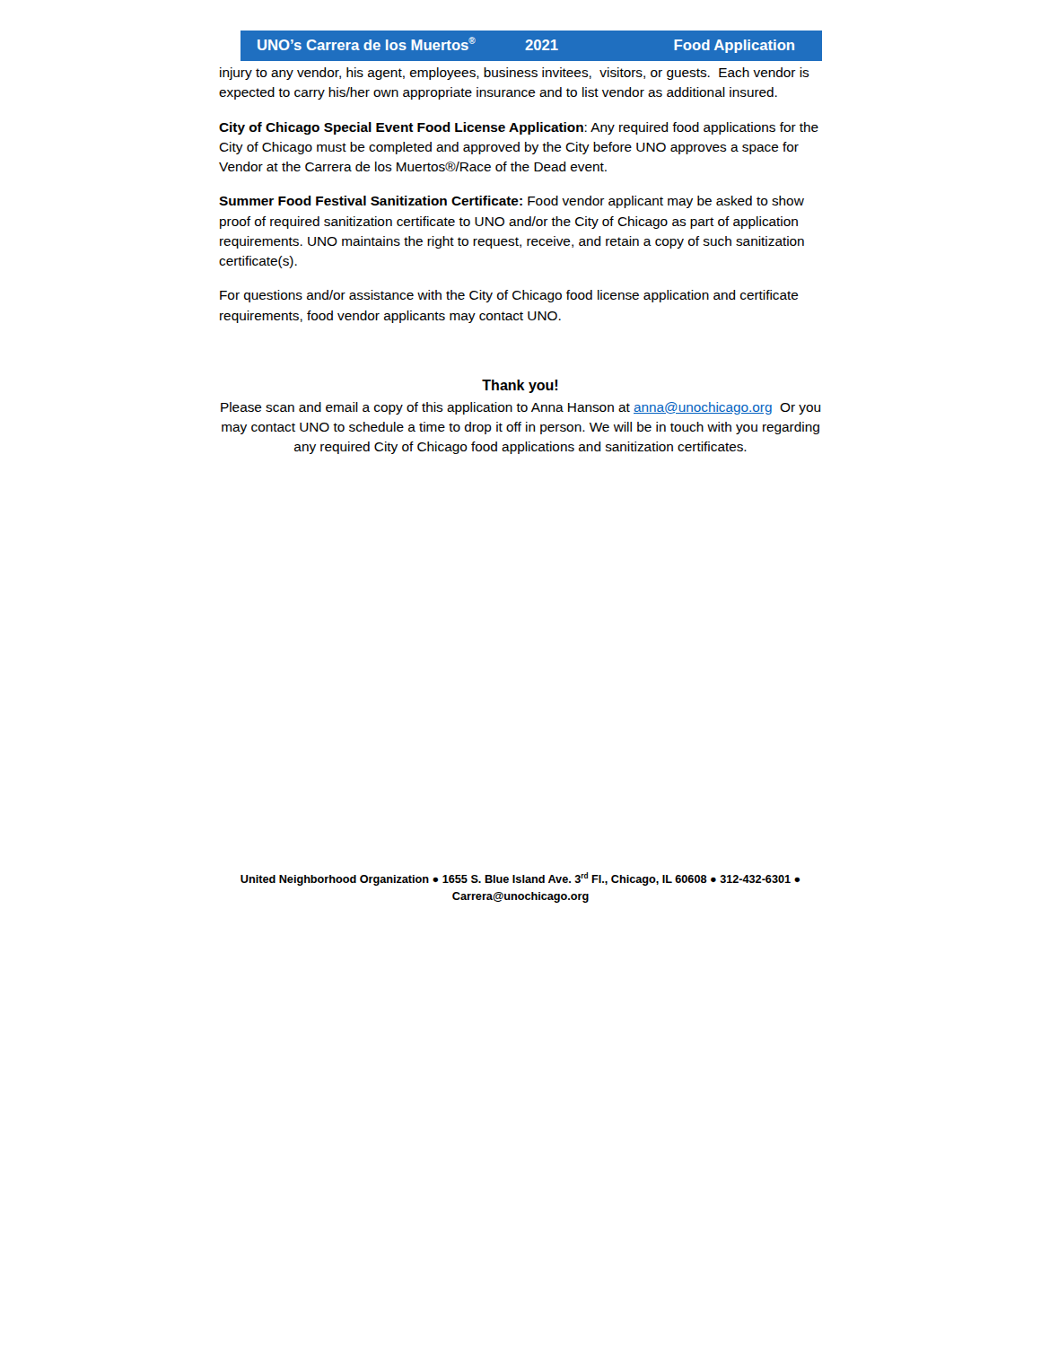UNO’s Carrera de los Muertos® 2021 Food Application
injury to any vendor, his agent, employees, business invitees, visitors, or guests. Each vendor is expected to carry his/her own appropriate insurance and to list vendor as additional insured.
City of Chicago Special Event Food License Application: Any required food applications for the City of Chicago must be completed and approved by the City before UNO approves a space for Vendor at the Carrera de los Muertos®/Race of the Dead event.
Summer Food Festival Sanitization Certificate: Food vendor applicant may be asked to show proof of required sanitization certificate to UNO and/or the City of Chicago as part of application requirements. UNO maintains the right to request, receive, and retain a copy of such sanitization certificate(s).
For questions and/or assistance with the City of Chicago food license application and certificate requirements, food vendor applicants may contact UNO.
Thank you!
Please scan and email a copy of this application to Anna Hanson at anna@unochicago.org Or you may contact UNO to schedule a time to drop it off in person. We will be in touch with you regarding any required City of Chicago food applications and sanitization certificates.
United Neighborhood Organization ● 1655 S. Blue Island Ave. 3rd Fl., Chicago, IL 60608 ● 312-432-6301 ● Carrera@unochicago.org